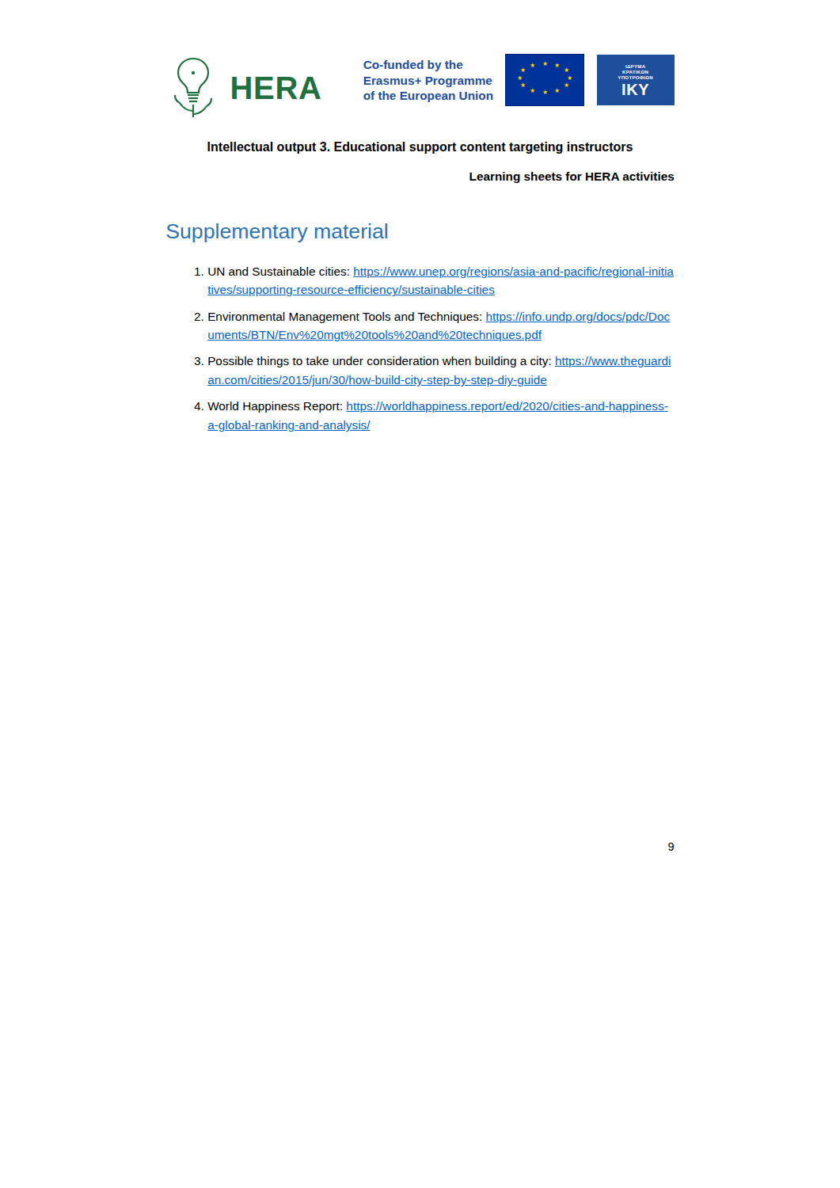HERA
Co-funded by the
Erasmus+ Programme
of the European Union
★ ★ ★ ★ ★ ★ ★ ★ ★ ★ ★ ★
ΙΔΡΥΜΑ
ΚΡΑΤΙΚΩΝ
ΥΠΟΤΡΟΦΙΩΝ
IKY
Intellectual output 3. Educational support content targeting instructors
Learning sheets for HERA activities
Supplementary material
UN and Sustainable cities: https://www.unep.org/regions/asia-and-pacific/regional-initiatives/supporting-resource-efficiency/sustainable-cities
Environmental Management Tools and Techniques: https://info.undp.org/docs/pdc/Documents/BTN/Env%20mgt%20tools%20and%20techniques.pdf
Possible things to take under consideration when building a city: https://www.theguardian.com/cities/2015/jun/30/how-build-city-step-by-step-diy-guide
World Happiness Report: https://worldhappiness.report/ed/2020/cities-and-happiness-a-global-ranking-and-analysis/
9